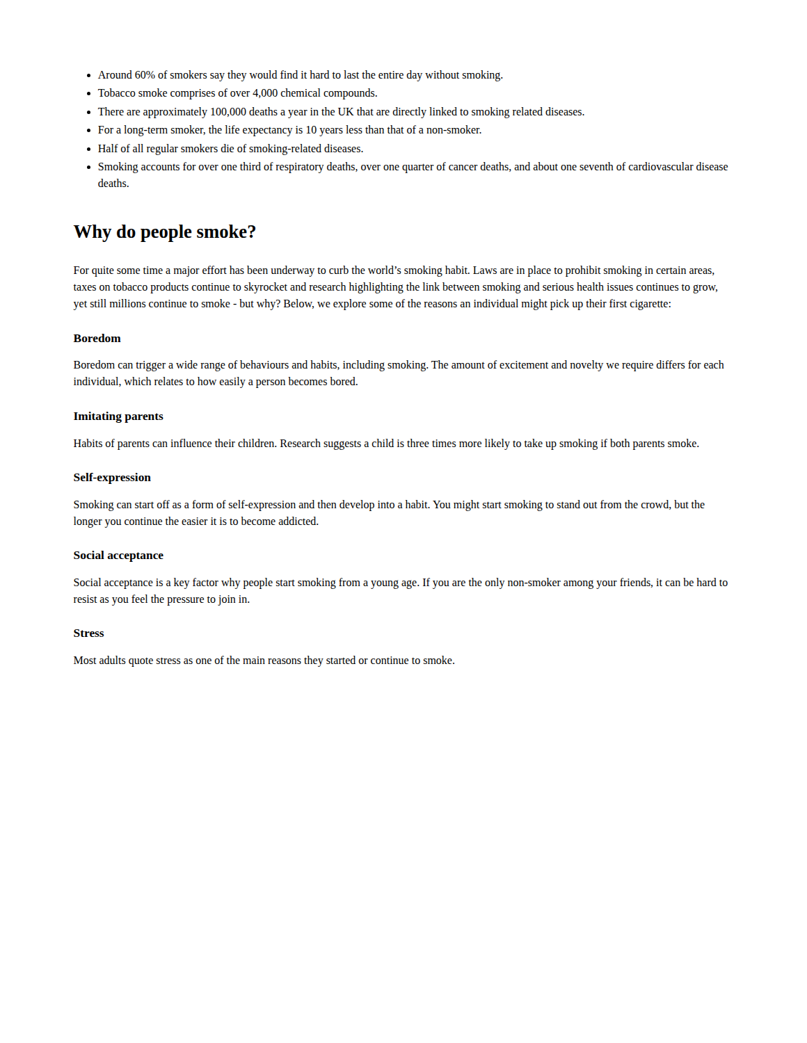Around 60% of smokers say they would find it hard to last the entire day without smoking.
Tobacco smoke comprises of over 4,000 chemical compounds.
There are approximately 100,000 deaths a year in the UK that are directly linked to smoking related diseases.
For a long-term smoker, the life expectancy is 10 years less than that of a non-smoker.
Half of all regular smokers die of smoking-related diseases.
Smoking accounts for over one third of respiratory deaths, over one quarter of cancer deaths, and about one seventh of cardiovascular disease deaths.
Why do people smoke?
For quite some time a major effort has been underway to curb the world’s smoking habit. Laws are in place to prohibit smoking in certain areas, taxes on tobacco products continue to skyrocket and research highlighting the link between smoking and serious health issues continues to grow, yet still millions continue to smoke - but why? Below, we explore some of the reasons an individual might pick up their first cigarette:
Boredom
Boredom can trigger a wide range of behaviours and habits, including smoking. The amount of excitement and novelty we require differs for each individual, which relates to how easily a person becomes bored.
Imitating parents
Habits of parents can influence their children. Research suggests a child is three times more likely to take up smoking if both parents smoke.
Self-expression
Smoking can start off as a form of self-expression and then develop into a habit. You might start smoking to stand out from the crowd, but the longer you continue the easier it is to become addicted.
Social acceptance
Social acceptance is a key factor why people start smoking from a young age. If you are the only non-smoker among your friends, it can be hard to resist as you feel the pressure to join in.
Stress
Most adults quote stress as one of the main reasons they started or continue to smoke.